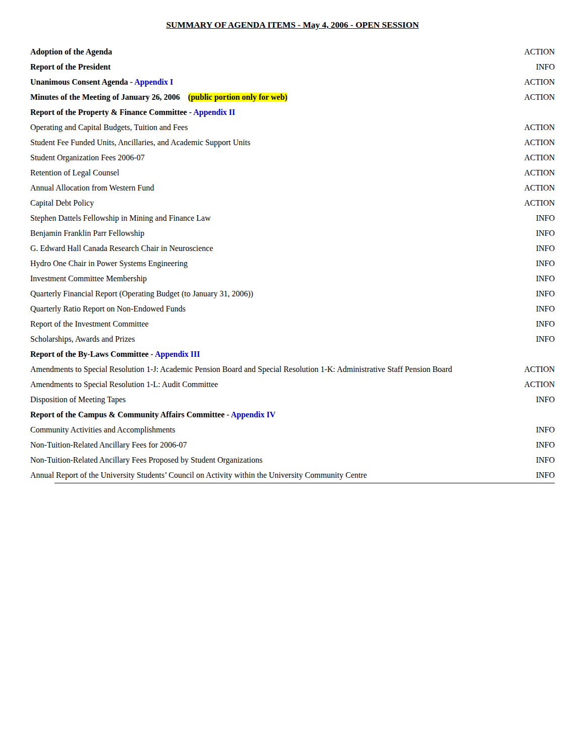SUMMARY OF AGENDA ITEMS - May 4, 2006 - OPEN SESSION
| Adoption of the Agenda | ACTION |
| Report of the President | INFO |
| Unanimous Consent Agenda - Appendix I | ACTION |
| Minutes of the Meeting of January 26, 2006 (public portion only for web) | ACTION |
| Report of the Property & Finance Committee - Appendix II | |
| Operating and Capital Budgets, Tuition and Fees | ACTION |
| Student Fee Funded Units, Ancillaries, and Academic Support Units | ACTION |
| Student Organization Fees 2006-07 | ACTION |
| Retention of Legal Counsel | ACTION |
| Annual Allocation from Western Fund | ACTION |
| Capital Debt Policy | ACTION |
| Stephen Dattels Fellowship in Mining and Finance Law | INFO |
| Benjamin Franklin Parr Fellowship | INFO |
| G. Edward Hall Canada Research Chair in Neuroscience | INFO |
| Hydro One Chair in Power Systems Engineering | INFO |
| Investment Committee Membership | INFO |
| Quarterly Financial Report (Operating Budget (to January 31, 2006)) | INFO |
| Quarterly Ratio Report on Non-Endowed Funds | INFO |
| Report of the Investment Committee | INFO |
| Scholarships, Awards and Prizes | INFO |
| Report of the By-Laws Committee - Appendix III | |
| Amendments to Special Resolution 1-J: Academic Pension Board and Special Resolution 1-K: Administrative Staff Pension Board | ACTION |
| Amendments to Special Resolution 1-L: Audit Committee | ACTION |
| Disposition of Meeting Tapes | INFO |
| Report of the Campus & Community Affairs Committee - Appendix IV | |
| Community Activities and Accomplishments | INFO |
| Non-Tuition-Related Ancillary Fees for 2006-07 | INFO |
| Non-Tuition-Related Ancillary Fees Proposed by Student Organizations | INFO |
| Annual Report of the University Students’ Council on Activity within the University Community Centre | INFO |